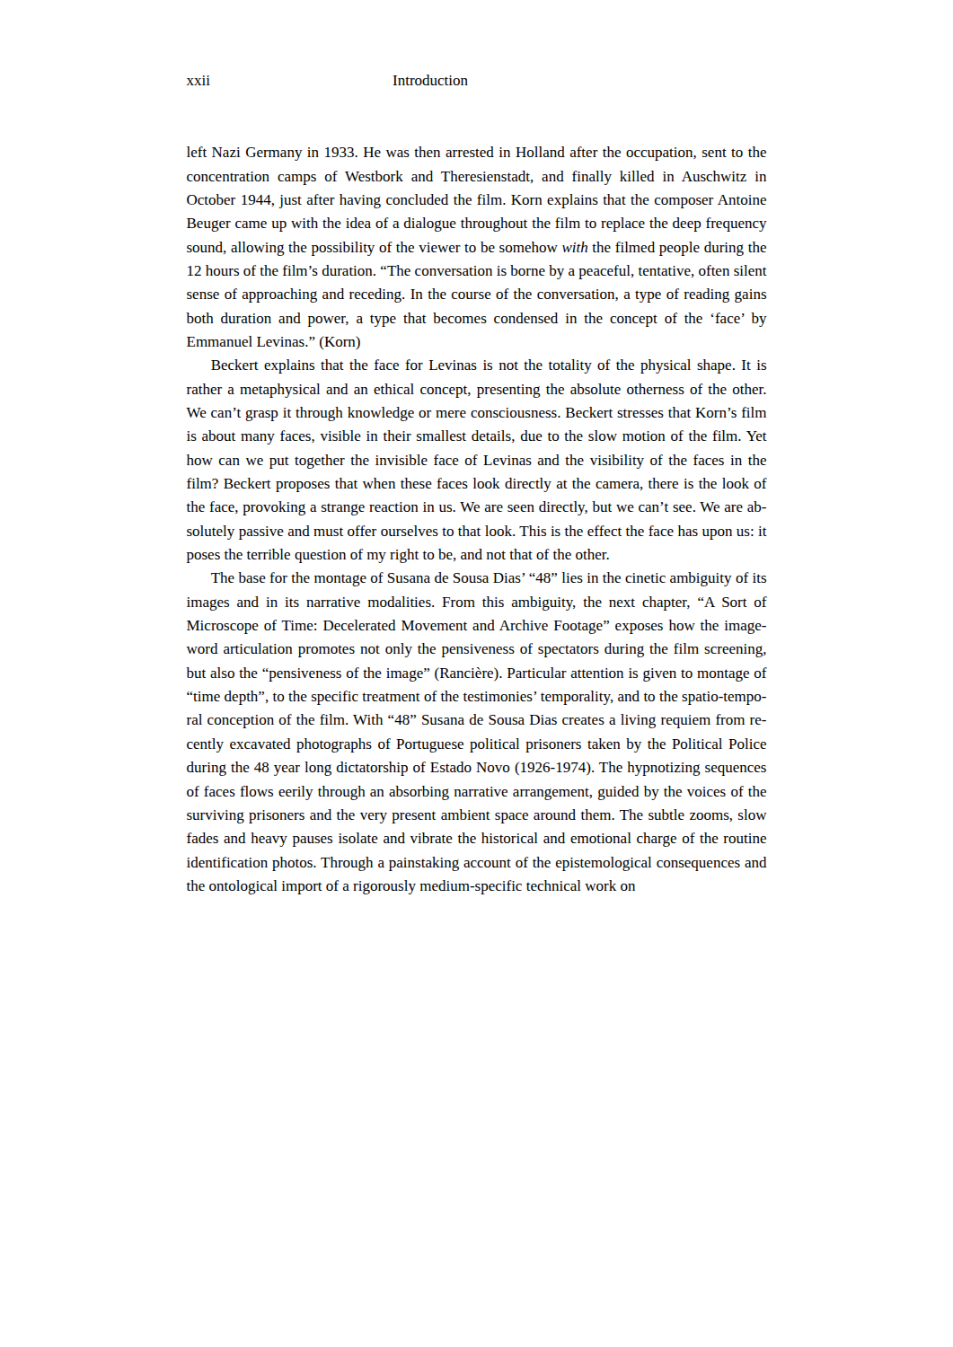xxii Introduction
left Nazi Germany in 1933. He was then arrested in Holland after the occupation, sent to the concentration camps of Westbork and Theresienstadt, and finally killed in Auschwitz in October 1944, just after having concluded the film. Korn explains that the composer Antoine Beuger came up with the idea of a dialogue throughout the film to replace the deep frequency sound, allowing the possibility of the viewer to be somehow with the filmed people during the 12 hours of the film’s duration. “The conversation is borne by a peaceful, tentative, often silent sense of approaching and receding. In the course of the conversation, a type of reading gains both duration and power, a type that becomes condensed in the concept of the ‘face’ by Emmanuel Levinas.” (Korn)
Beckert explains that the face for Levinas is not the totality of the physical shape. It is rather a metaphysical and an ethical concept, presenting the absolute otherness of the other. We can’t grasp it through knowledge or mere consciousness. Beckert stresses that Korn’s film is about many faces, visible in their smallest details, due to the slow motion of the film. Yet how can we put together the invisible face of Levinas and the visibility of the faces in the film? Beckert proposes that when these faces look directly at the camera, there is the look of the face, provoking a strange reaction in us. We are seen directly, but we can’t see. We are absolutely passive and must offer ourselves to that look. This is the effect the face has upon us: it poses the terrible question of my right to be, and not that of the other.
The base for the montage of Susana de Sousa Dias’ “48” lies in the cinetic ambiguity of its images and in its narrative modalities. From this ambiguity, the next chapter, “A Sort of Microscope of Time: Decelerated Movement and Archive Footage” exposes how the image-word articulation promotes not only the pensiveness of spectators during the film screening, but also the “pensiveness of the image” (Rancière). Particular attention is given to montage of “time depth”, to the specific treatment of the testimonies’ temporality, and to the spatio-temporal conception of the film. With “48” Susana de Sousa Dias creates a living requiem from recently excavated photographs of Portuguese political prisoners taken by the Political Police during the 48 year long dictatorship of Estado Novo (1926-1974). The hypnotizing sequences of faces flows eerily through an absorbing narrative arrangement, guided by the voices of the surviving prisoners and the very present ambient space around them. The subtle zooms, slow fades and heavy pauses isolate and vibrate the historical and emotional charge of the routine identification photos. Through a painstaking account of the epistemological consequences and the ontological import of a rigorously medium-specific technical work on